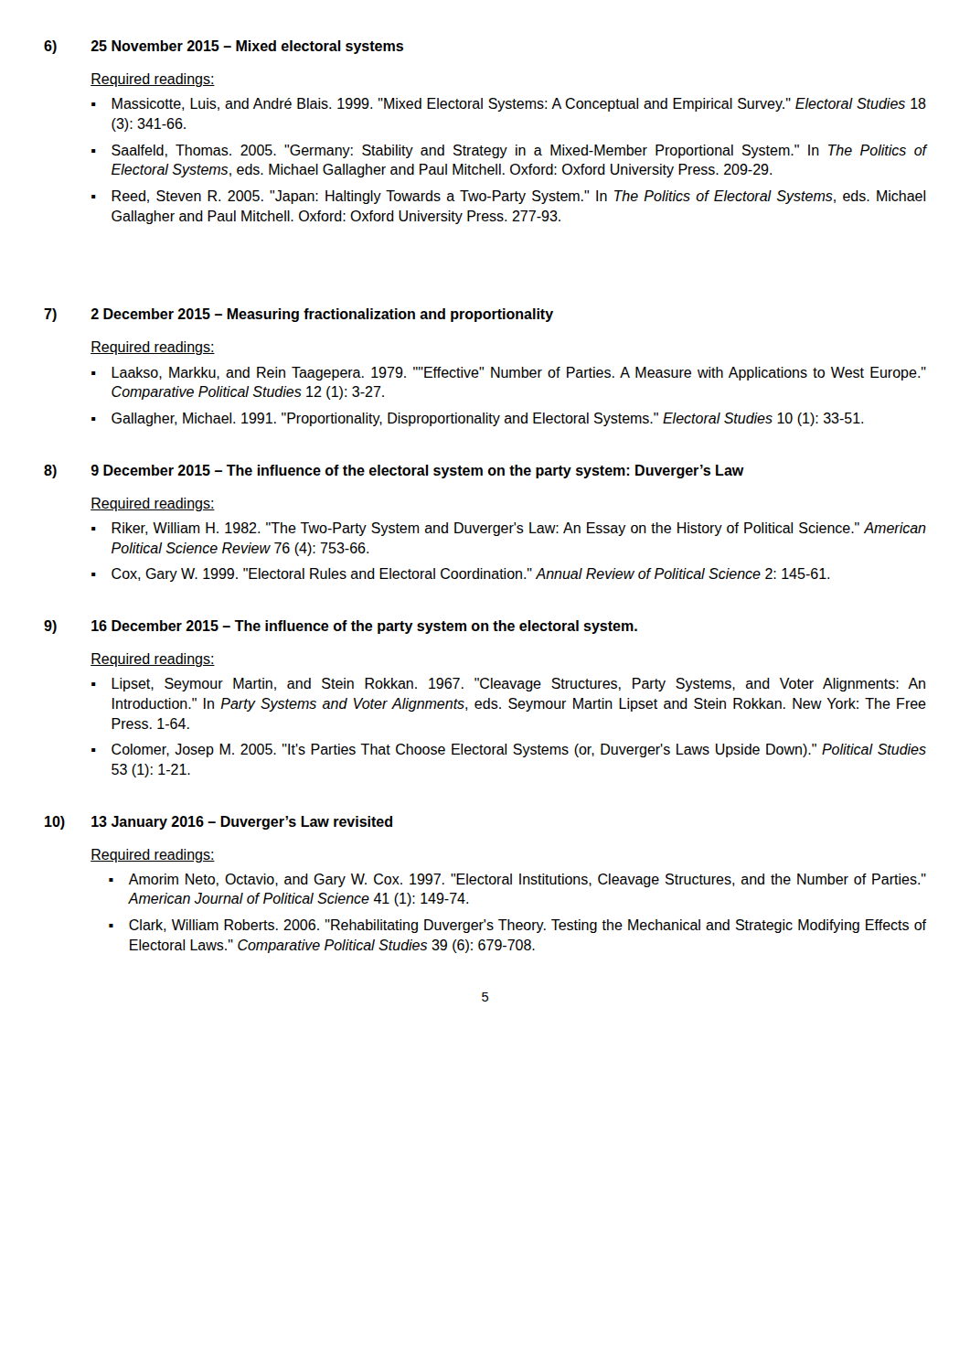6) 25 November 2015 – Mixed electoral systems
Required readings:
Massicotte, Luis, and André Blais. 1999. "Mixed Electoral Systems: A Conceptual and Empirical Survey." Electoral Studies 18 (3): 341-66.
Saalfeld, Thomas. 2005. "Germany: Stability and Strategy in a Mixed-Member Proportional System." In The Politics of Electoral Systems, eds. Michael Gallagher and Paul Mitchell. Oxford: Oxford University Press. 209-29.
Reed, Steven R. 2005. "Japan: Haltingly Towards a Two-Party System." In The Politics of Electoral Systems, eds. Michael Gallagher and Paul Mitchell. Oxford: Oxford University Press. 277-93.
7) 2 December 2015 – Measuring fractionalization and proportionality
Required readings:
Laakso, Markku, and Rein Taagepera. 1979. ""Effective" Number of Parties. A Measure with Applications to West Europe." Comparative Political Studies 12 (1): 3-27.
Gallagher, Michael. 1991. "Proportionality, Disproportionality and Electoral Systems." Electoral Studies 10 (1): 33-51.
8) 9 December 2015 – The influence of the electoral system on the party system: Duverger’s Law
Required readings:
Riker, William H. 1982. "The Two-Party System and Duverger's Law: An Essay on the History of Political Science." American Political Science Review 76 (4): 753-66.
Cox, Gary W. 1999. "Electoral Rules and Electoral Coordination." Annual Review of Political Science 2: 145-61.
9) 16 December 2015 – The influence of the party system on the electoral system.
Required readings:
Lipset, Seymour Martin, and Stein Rokkan. 1967. "Cleavage Structures, Party Systems, and Voter Alignments: An Introduction." In Party Systems and Voter Alignments, eds. Seymour Martin Lipset and Stein Rokkan. New York: The Free Press. 1-64.
Colomer, Josep M. 2005. "It's Parties That Choose Electoral Systems (or, Duverger's Laws Upside Down)." Political Studies 53 (1): 1-21.
10) 13 January 2016 – Duverger’s Law revisited
Required readings:
Amorim Neto, Octavio, and Gary W. Cox. 1997. "Electoral Institutions, Cleavage Structures, and the Number of Parties." American Journal of Political Science 41 (1): 149-74.
Clark, William Roberts. 2006. "Rehabilitating Duverger's Theory. Testing the Mechanical and Strategic Modifying Effects of Electoral Laws." Comparative Political Studies 39 (6): 679-708.
5